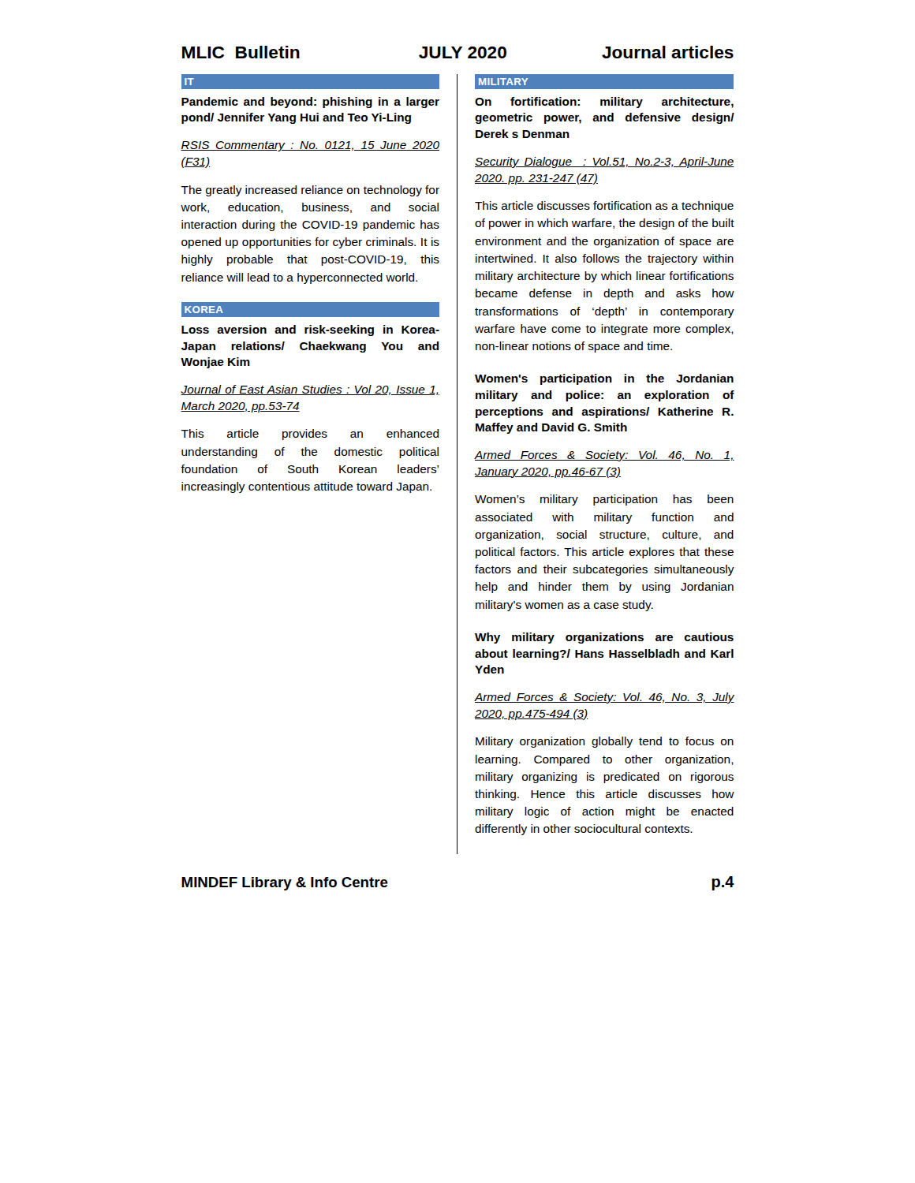MLIC Bulletin
JULY 2020
Journal articles
IT
Pandemic and beyond: phishing in a larger pond/ Jennifer Yang Hui and Teo Yi-Ling
RSIS Commentary : No. 0121, 15 June 2020 (F31)
The greatly increased reliance on technology for work, education, business, and social interaction during the COVID-19 pandemic has opened up opportunities for cyber criminals. It is highly probable that post-COVID-19, this reliance will lead to a hyperconnected world.
KOREA
Loss aversion and risk-seeking in Korea-Japan relations/ Chaekwang You and Wonjae Kim
Journal of East Asian Studies : Vol 20, Issue 1, March 2020, pp.53-74
This article provides an enhanced understanding of the domestic political foundation of South Korean leaders’ increasingly contentious attitude toward Japan.
MILITARY
On fortification: military architecture, geometric power, and defensive design/ Derek s Denman
Security Dialogue : Vol.51, No.2-3, April-June 2020. pp. 231-247 (47)
This article discusses fortification as a technique of power in which warfare, the design of the built environment and the organization of space are intertwined. It also follows the trajectory within military architecture by which linear fortifications became defense in depth and asks how transformations of ‘depth’ in contemporary warfare have come to integrate more complex, non-linear notions of space and time.
Women's participation in the Jordanian military and police: an exploration of perceptions and aspirations/ Katherine R. Maffey and David G. Smith
Armed Forces & Society: Vol. 46, No. 1, January 2020, pp.46-67 (3)
Women’s military participation has been associated with military function and organization, social structure, culture, and political factors. This article explores that these factors and their subcategories simultaneously help and hinder them by using Jordanian military's women as a case study.
Why military organizations are cautious about learning?/ Hans Hasselbladh and Karl Yden
Armed Forces & Society: Vol. 46, No. 3, July 2020, pp.475-494 (3)
Military organization globally tend to focus on learning. Compared to other organization, military organizing is predicated on rigorous thinking. Hence this article discusses how military logic of action might be enacted differently in other sociocultural contexts.
MINDEF Library & Info Centre
p.4